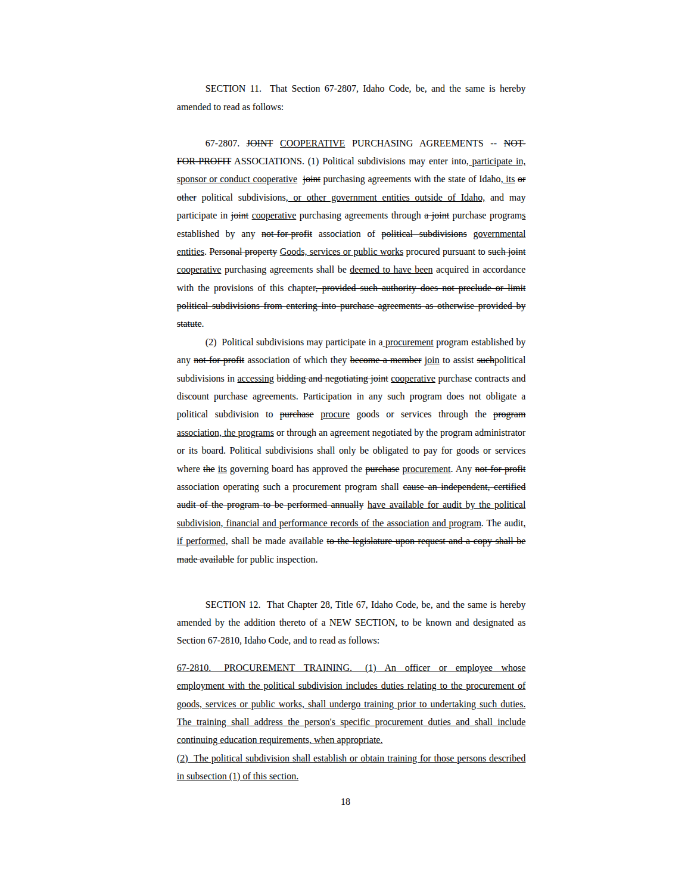SECTION 11. That Section 67-2807, Idaho Code, be, and the same is hereby amended to read as follows:
67-2807. JOINT COOPERATIVE PURCHASING AGREEMENTS -- NOT-FOR-PROFIT ASSOCIATIONS. (1) Political subdivisions may enter into, participate in, sponsor or conduct cooperative joint purchasing agreements with the state of Idaho, its or other political subdivisions, or other government entities outside of Idaho, and may participate in joint cooperative purchasing agreements through a joint purchase programs established by any not-for-profit association of political subdivisions governmental entities. Personal property Goods, services or public works procured pursuant to such joint cooperative purchasing agreements shall be deemed to have been acquired in accordance with the provisions of this chapter, provided such authority does not preclude or limit political subdivisions from entering into purchase agreements as otherwise provided by statute.
(2) Political subdivisions may participate in a procurement program established by any not-for-profit association of which they become a member join to assist suchpolitical subdivisions in accessing bidding and negotiating joint cooperative purchase contracts and discount purchase agreements. Participation in any such program does not obligate a political subdivision to purchase procure goods or services through the program association, the programs or through an agreement negotiated by the program administrator or its board. Political subdivisions shall only be obligated to pay for goods or services where the its governing board has approved the purchase procurement. Any not-for-profit association operating such a procurement program shall cause an independent, certified audit of the program to be performed annually have available for audit by the political subdivision, financial and performance records of the association and program. The audit, if performed, shall be made available to the legislature upon request and a copy shall be made available for public inspection.
SECTION 12. That Chapter 28, Title 67, Idaho Code, be, and the same is hereby amended by the addition thereto of a NEW SECTION, to be known and designated as Section 67-2810, Idaho Code, and to read as follows:
67-2810. PROCUREMENT TRAINING. (1) An officer or employee whose employment with the political subdivision includes duties relating to the procurement of goods, services or public works, shall undergo training prior to undertaking such duties. The training shall address the person's specific procurement duties and shall include continuing education requirements, when appropriate.
(2) The political subdivision shall establish or obtain training for those persons described in subsection (1) of this section.
18